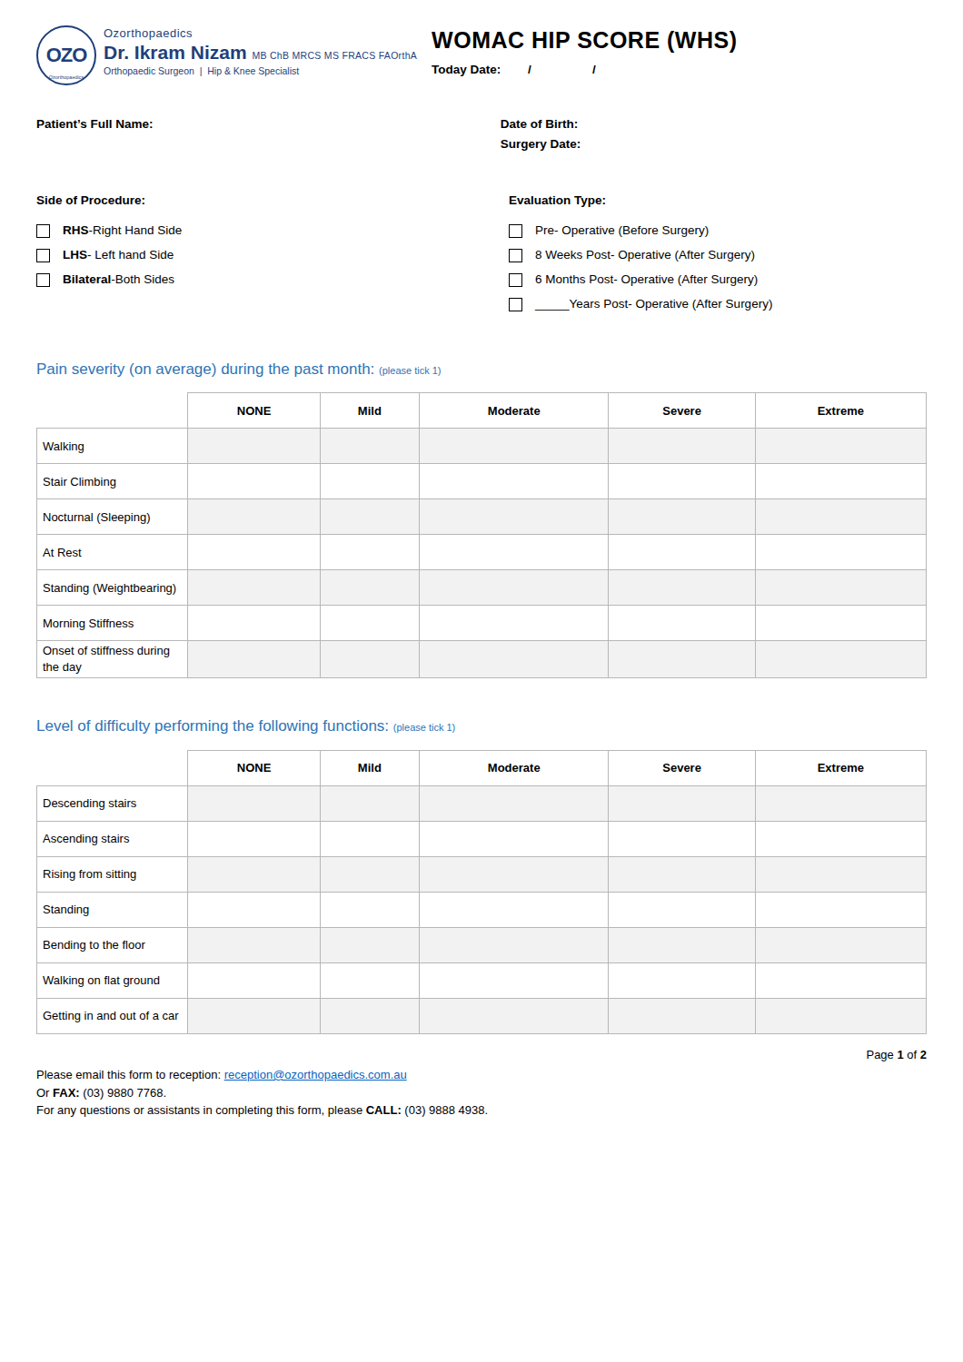OZO Ozorthopaedics
Ozorthopaedics
Dr. Ikram Nizam MB ChB MRCS MS FRACS FAOrthA
Orthopaedic Surgeon | Hip & Knee Specialist
WOMAC HIP SCORE (WHS)
Today Date: / /
Patient’s Full Name:
Date of Birth:
Surgery Date:
Side of Procedure:
RHS-Right Hand Side
LHS- Left hand Side
Bilateral-Both Sides
Evaluation Type:
Pre- Operative (Before Surgery)
8 Weeks Post- Operative (After Surgery)
6 Months Post- Operative (After Surgery)
_____Years Post- Operative (After Surgery)
Pain severity (on average) during the past month: (please tick 1)
| | NONE | Mild | Moderate | Severe | Extreme |
| --- | --- | --- | --- | --- | --- |
| Walking | | | | | |
| Stair Climbing | | | | | |
| Nocturnal (Sleeping) | | | | | |
| At Rest | | | | | |
| Standing (Weightbearing) | | | | | |
| Morning Stiffness | | | | | |
| Onset of stiffness during the day | | | | | |
Level of difficulty performing the following functions: (please tick 1)
| | NONE | Mild | Moderate | Severe | Extreme |
| --- | --- | --- | --- | --- | --- |
| Descending stairs | | | | | |
| Ascending stairs | | | | | |
| Rising from sitting | | | | | |
| Standing | | | | | |
| Bending to the floor | | | | | |
| Walking on flat ground | | | | | |
| Getting in and out of a car | | | | | |
Page 1 of 2
Please email this form to reception: reception@ozorthopaedics.com.au
Or FAX: (03) 9880 7768.
For any questions or assistants in completing this form, please CALL: (03) 9888 4938.